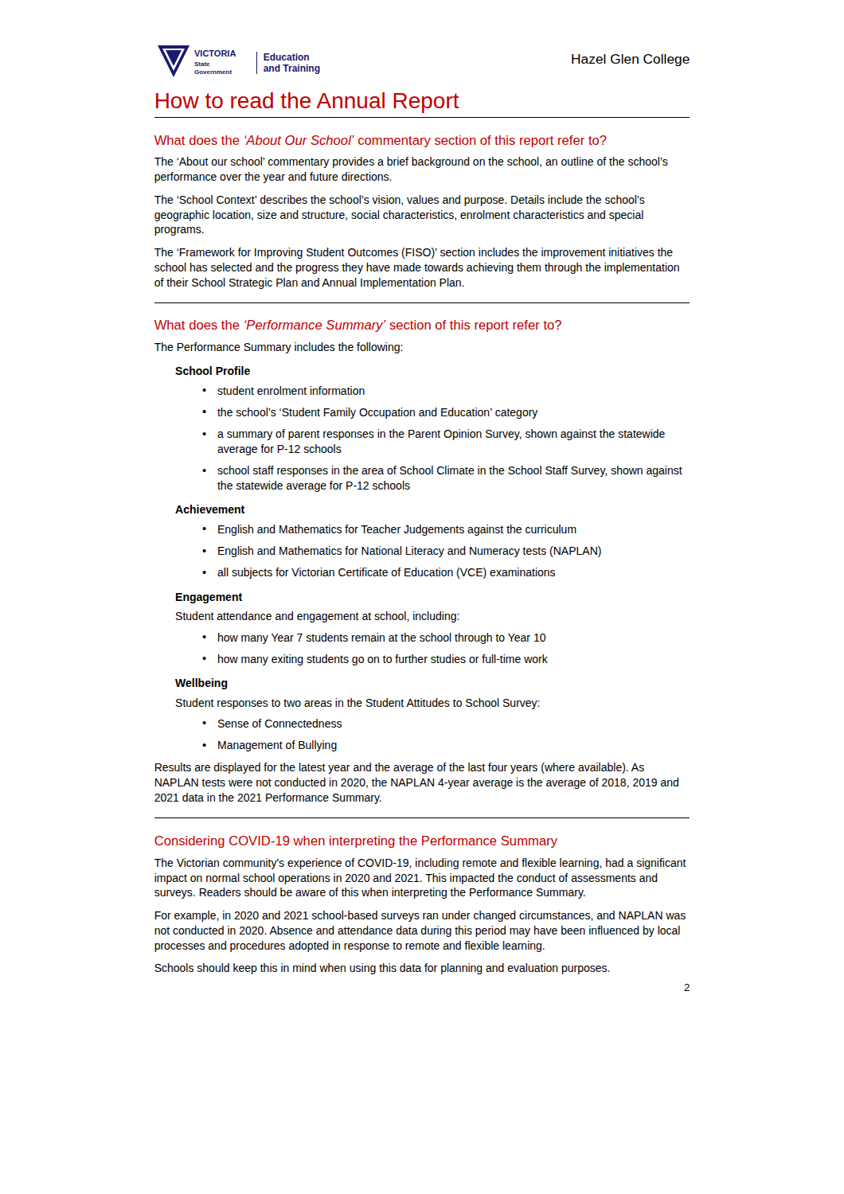VICTORIA State Government
Education
and Training
Hazel Glen College
How to read the Annual Report
What does the ‘About Our School’ commentary section of this report refer to?
The ‘About our school’ commentary provides a brief background on the school, an outline of the school’s performance over the year and future directions.
The ‘School Context’ describes the school’s vision, values and purpose. Details include the school’s geographic location, size and structure, social characteristics, enrolment characteristics and special programs.
The ‘Framework for Improving Student Outcomes (FISO)’ section includes the improvement initiatives the school has selected and the progress they have made towards achieving them through the implementation of their School Strategic Plan and Annual Implementation Plan.
What does the ‘Performance Summary’ section of this report refer to?
The Performance Summary includes the following:
School Profile
student enrolment information
the school’s ‘Student Family Occupation and Education’ category
a summary of parent responses in the Parent Opinion Survey, shown against the statewide average for P-12 schools
school staff responses in the area of School Climate in the School Staff Survey, shown against the statewide average for P-12 schools
Achievement
English and Mathematics for Teacher Judgements against the curriculum
English and Mathematics for National Literacy and Numeracy tests (NAPLAN)
all subjects for Victorian Certificate of Education (VCE) examinations
Engagement
Student attendance and engagement at school, including:
how many Year 7 students remain at the school through to Year 10
how many exiting students go on to further studies or full-time work
Wellbeing
Student responses to two areas in the Student Attitudes to School Survey:
Sense of Connectedness
Management of Bullying
Results are displayed for the latest year and the average of the last four years (where available). As NAPLAN tests were not conducted in 2020, the NAPLAN 4-year average is the average of 2018, 2019 and 2021 data in the 2021 Performance Summary.
Considering COVID-19 when interpreting the Performance Summary
The Victorian community's experience of COVID-19, including remote and flexible learning, had a significant impact on normal school operations in 2020 and 2021. This impacted the conduct of assessments and surveys. Readers should be aware of this when interpreting the Performance Summary.
For example, in 2020 and 2021 school-based surveys ran under changed circumstances, and NAPLAN was not conducted in 2020. Absence and attendance data during this period may have been influenced by local processes and procedures adopted in response to remote and flexible learning.
Schools should keep this in mind when using this data for planning and evaluation purposes.
2